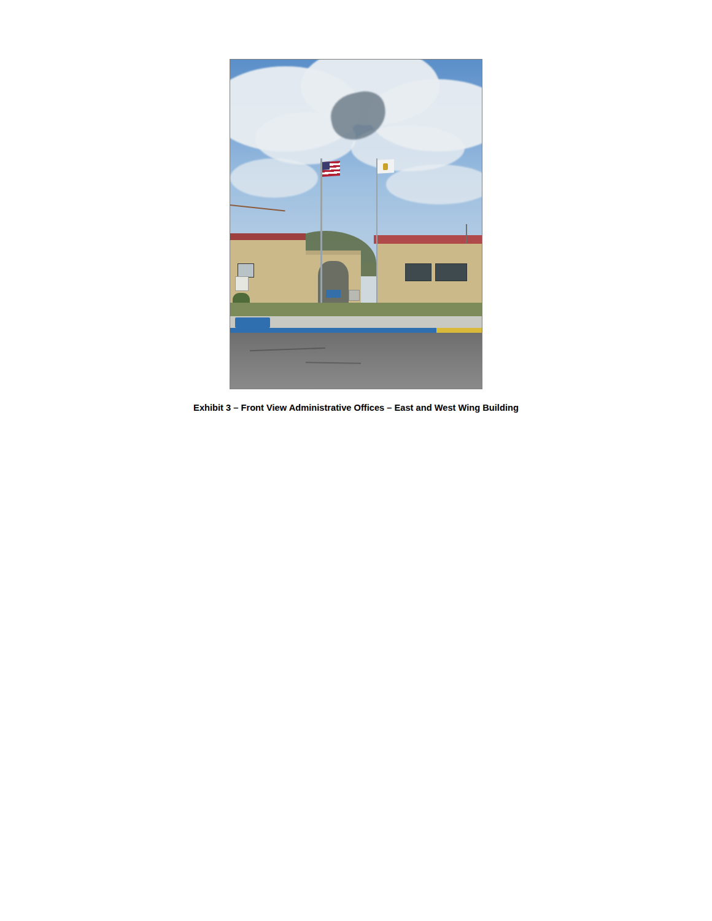Exhibit 3 – Front View Administrative Offices – East and West Wing Building